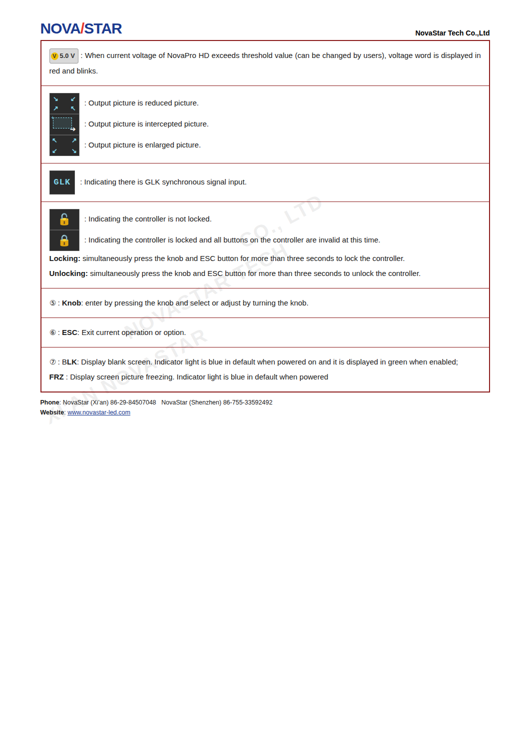CO., LTD
NOVASTAR TECH
XI'AN NOVASTAR
NOVA/STAR
NovaStar Tech Co.,Ltd
| V 5.0 V : When current voltage of NovaPro HD exceeds threshold value (can be changed by users), voltage word is displayed in red and blinks. |
| ↘ ↙ ↗ ↖ : Output picture is reduced picture. + ➔ : Output picture is intercepted picture. ↖ ↗ ↙ ↘ : Output picture is enlarged picture. |
| GLK : Indicating there is GLK synchronous signal input. |
| 🔓 : Indicating the controller is not locked. 🔒 : Indicating the controller is locked and all buttons on the controller are invalid at this time. Locking: simultaneously press the knob and ESC button for more than three seconds to lock the controller. Unlocking: simultaneously press the knob and ESC button for more than three seconds to unlock the controller. |
| ⑤ : Knob : enter by pressing the knob and select or adjust by turning the knob. |
| ⑥ : ESC : Exit current operation or option. |
| ⑦ : B LK : Display blank screen. Indicator light is blue in default when powered on and it is displayed in green when enabled; FRZ : Display screen picture freezing. Indicator light is blue in default when powered |
Phone: NovaStar (Xi’an) 86-29-84507048 NovaStar (Shenzhen) 86-755-33592492
Website: www.novastar-led.com